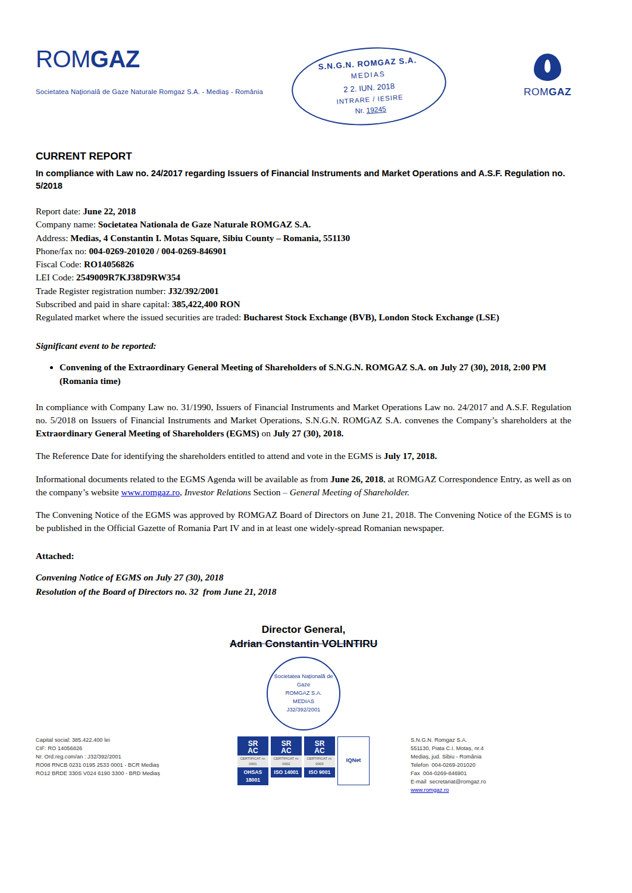ROM GAZ
Societatea Națională de Gaze Naturale Romgaz S.A. - Mediaș - România
S.N.G.N. ROMGAZ S.A.
MEDIAS
2 2. IUN. 2018
INTRARE / IESIRE
Nr. 19245
ROMGAZ
CURRENT REPORT
In compliance with Law no. 24/2017 regarding Issuers of Financial Instruments and Market Operations and A.S.F. Regulation no. 5/2018
Report date: June 22, 2018
Company name: Societatea Nationala de Gaze Naturale ROMGAZ S.A.
Address: Medias, 4 Constantin I. Motas Square, Sibiu County – Romania, 551130
Phone/fax no: 004-0269-201020 / 004-0269-846901
Fiscal Code: RO14056826
LEI Code: 2549009R7KJ38D9RW354
Trade Register registration number: J32/392/2001
Subscribed and paid in share capital: 385,422,400 RON
Regulated market where the issued securities are traded: Bucharest Stock Exchange (BVB), London Stock Exchange (LSE)
Significant event to be reported:
Convening of the Extraordinary General Meeting of Shareholders of S.N.G.N. ROMGAZ S.A. on July 27 (30), 2018, 2:00 PM (Romania time)
In compliance with Company Law no. 31/1990, Issuers of Financial Instruments and Market Operations Law no. 24/2017 and A.S.F. Regulation no. 5/2018 on Issuers of Financial Instruments and Market Operations, S.N.G.N. ROMGAZ S.A. convenes the Company’s shareholders at the Extraordinary General Meeting of Shareholders (EGMS) on July 27 (30), 2018.
The Reference Date for identifying the shareholders entitled to attend and vote in the EGMS is July 17, 2018.
Informational documents related to the EGMS Agenda will be available as from June 26, 2018, at ROMGAZ Correspondence Entry, as well as on the company’s website www.romgaz.ro, Investor Relations Section – General Meeting of Shareholder.
The Convening Notice of the EGMS was approved by ROMGAZ Board of Directors on June 21, 2018. The Convening Notice of the EGMS is to be published in the Official Gazette of Romania Part IV and in at least one widely-spread Romanian newspaper.
Attached:
Convening Notice of EGMS on July 27 (30), 2018
Resolution of the Board of Directors no. 32 from June 21, 2018
Director General,
Adrian Constantin VOLINTIRU
Societatea Națională de Gaze
ROMGAZ S.A.
MEDIAS
J32/392/2001
Capital social: 385.422.400 lei
CIF: RO 14056826
Nr. Ord.reg.com/an : J32/392/2001
RO08 RNCB 0231 0195 2533 0001 - BCR Mediaș
RO12 BRDE 330S V024 6190 3300 - BRD Mediaș
SR
AC
CERTIFICAT nr. 0001
OHSAS 18001
SR
AC
CERTIFICAT nr. 0002
ISO 14001
SR
AC
CERTIFICAT nr. 0003
ISO 9001
IQNet
S.N.G.N. Romgaz S.A.
551130, Piata C.I. Motaș, nr.4
Mediaș, jud. Sibiu - România
Telefon 004-0269-201020
Fax 004-0269-846901
E-mail secretariat@romgaz.ro
www.romgaz.ro